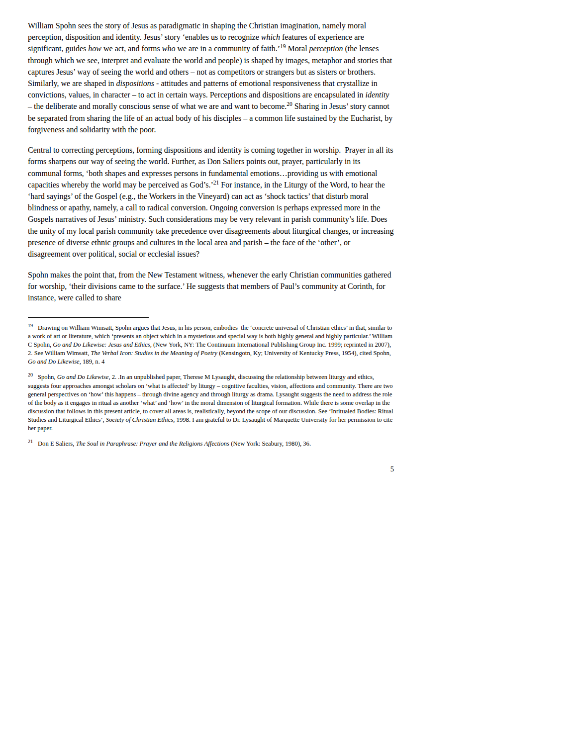William Spohn sees the story of Jesus as paradigmatic in shaping the Christian imagination, namely moral perception, disposition and identity. Jesus’ story ‘enables us to recognize which features of experience are significant, guides how we act, and forms who we are in a community of faith.’19 Moral perception (the lenses through which we see, interpret and evaluate the world and people) is shaped by images, metaphor and stories that captures Jesus’ way of seeing the world and others – not as competitors or strangers but as sisters or brothers. Similarly, we are shaped in dispositions - attitudes and patterns of emotional responsiveness that crystallize in convictions, values, in character – to act in certain ways. Perceptions and dispositions are encapsulated in identity – the deliberate and morally conscious sense of what we are and want to become.20 Sharing in Jesus’ story cannot be separated from sharing the life of an actual body of his disciples – a common life sustained by the Eucharist, by forgiveness and solidarity with the poor.
Central to correcting perceptions, forming dispositions and identity is coming together in worship. Prayer in all its forms sharpens our way of seeing the world. Further, as Don Saliers points out, prayer, particularly in its communal forms, ‘both shapes and expresses persons in fundamental emotions…providing us with emotional capacities whereby the world may be perceived as God’s.’21 For instance, in the Liturgy of the Word, to hear the ‘hard sayings’ of the Gospel (e.g., the Workers in the Vineyard) can act as ‘shock tactics’ that disturb moral blindness or apathy, namely, a call to radical conversion. Ongoing conversion is perhaps expressed more in the Gospels narratives of Jesus’ ministry. Such considerations may be very relevant in parish community’s life. Does the unity of my local parish community take precedence over disagreements about liturgical changes, or increasing presence of diverse ethnic groups and cultures in the local area and parish – the face of the ‘other’, or disagreement over political, social or ecclesial issues?
Spohn makes the point that, from the New Testament witness, whenever the early Christian communities gathered for worship, ‘their divisions came to the surface.’ He suggests that members of Paul’s community at Corinth, for instance, were called to share
19 Drawing on William Wimsatt, Spohn argues that Jesus, in his person, embodies the ‘concrete universal of Christian ethics’ in that, similar to a work of art or literature, which ‘presents an object which in a mysterious and special way is both highly general and highly particular.’ William C Spohn, Go and Do Likewise: Jesus and Ethics, (New York, NY: The Continuum International Publishing Group Inc. 1999; reprinted in 2007), 2. See William Wimsatt, The Verbal Icon: Studies in the Meaning of Poetry (Kensingotn, Ky; University of Kentucky Press, 1954), cited Spohn, Go and Do Likewise, 189, n. 4
20 Spohn, Go and Do Likewise, 2. .In an unpublished paper, Therese M Lysaught, discussing the relationship between liturgy and ethics, suggests four approaches amongst scholars on ‘what is affected’ by liturgy – cognitive faculties, vision, affections and community. There are two general perspectives on ‘how’ this happens – through divine agency and through liturgy as drama. Lysaught suggests the need to address the role of the body as it engages in ritual as another ‘what’ and ‘how’ in the moral dimension of liturgical formation. While there is some overlap in the discussion that follows in this present article, to cover all areas is, realistically, beyond the scope of our discussion. See ‘Inritualed Bodies: Ritual Studies and Liturgical Ethics’, Society of Christian Ethics, 1998. I am grateful to Dr. Lysaught of Marquette University for her permission to cite her paper.
21 Don E Saliers, The Soul in Paraphrase: Prayer and the Religions Affections (New York: Seabury, 1980), 36.
5